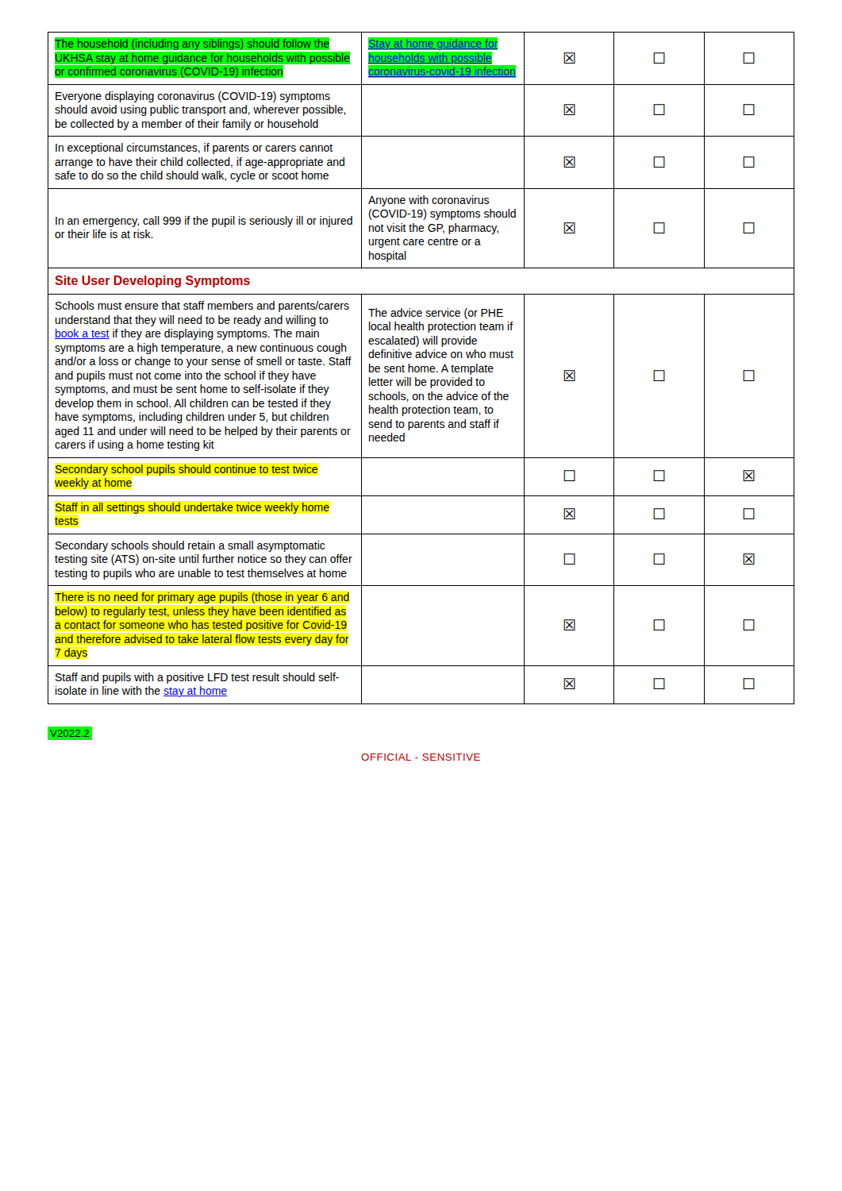| The household (including any siblings) should follow the UKHSA stay at home guidance for households with possible or confirmed coronavirus (COVID-19) infection | Stay at home guidance for households with possible coronavirus-covid-19 infection | ☒ | ☐ | ☐ |
| Everyone displaying coronavirus (COVID-19) symptoms should avoid using public transport and, wherever possible, be collected by a member of their family or household | | ☒ | ☐ | ☐ |
| In exceptional circumstances, if parents or carers cannot arrange to have their child collected, if age-appropriate and safe to do so the child should walk, cycle or scoot home | | ☒ | ☐ | ☐ |
| In an emergency, call 999 if the pupil is seriously ill or injured or their life is at risk. | Anyone with coronavirus (COVID-19) symptoms should not visit the GP, pharmacy, urgent care centre or a hospital | ☒ | ☐ | ☐ |
| Site User Developing Symptoms |
| Schools must ensure that staff members and parents/carers understand that they will need to be ready and willing to book a test if they are displaying symptoms. The main symptoms are a high temperature, a new continuous cough and/or a loss or change to your sense of smell or taste. Staff and pupils must not come into the school if they have symptoms, and must be sent home to self-isolate if they develop them in school. All children can be tested if they have symptoms, including children under 5, but children aged 11 and under will need to be helped by their parents or carers if using a home testing kit | The advice service (or PHE local health protection team if escalated) will provide definitive advice on who must be sent home. A template letter will be provided to schools, on the advice of the health protection team, to send to parents and staff if needed | ☒ | ☐ | ☐ |
| Secondary school pupils should continue to test twice weekly at home | | ☐ | ☐ | ☒ |
| Staff in all settings should undertake twice weekly home tests | | ☒ | ☐ | ☐ |
| Secondary schools should retain a small asymptomatic testing site (ATS) on-site until further notice so they can offer testing to pupils who are unable to test themselves at home | | ☐ | ☐ | ☒ |
| There is no need for primary age pupils (those in year 6 and below) to regularly test, unless they have been identified as a contact for someone who has tested positive for Covid-19 and therefore advised to take lateral flow tests every day for 7 days | | ☒ | ☐ | ☐ |
| Staff and pupils with a positive LFD test result should self-isolate in line with the stay at home | | ☒ | ☐ | ☐ |
V2022.2
OFFICIAL - SENSITIVE